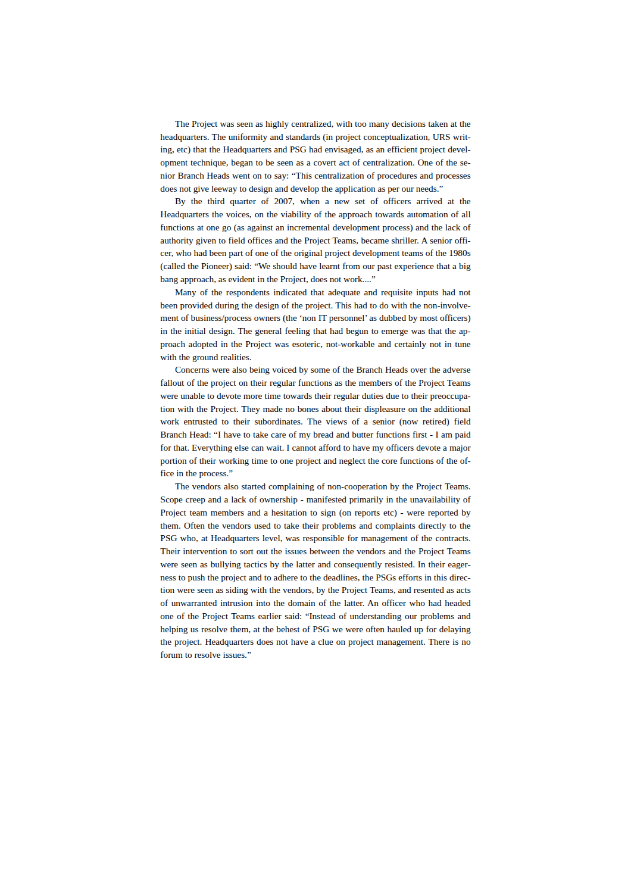The Project was seen as highly centralized, with too many decisions taken at the headquarters. The uniformity and standards (in project conceptualization, URS writing, etc) that the Headquarters and PSG had envisaged, as an efficient project development technique, began to be seen as a covert act of centralization. One of the senior Branch Heads went on to say: “This centralization of procedures and processes does not give leeway to design and develop the application as per our needs.”
By the third quarter of 2007, when a new set of officers arrived at the Headquarters the voices, on the viability of the approach towards automation of all functions at one go (as against an incremental development process) and the lack of authority given to field offices and the Project Teams, became shriller. A senior officer, who had been part of one of the original project development teams of the 1980s (called the Pioneer) said: “We should have learnt from our past experience that a big bang approach, as evident in the Project, does not work....”
Many of the respondents indicated that adequate and requisite inputs had not been provided during the design of the project. This had to do with the non-involvement of business/process owners (the ‘non IT personnel’ as dubbed by most officers) in the initial design. The general feeling that had begun to emerge was that the approach adopted in the Project was esoteric, not-workable and certainly not in tune with the ground realities.
Concerns were also being voiced by some of the Branch Heads over the adverse fallout of the project on their regular functions as the members of the Project Teams were unable to devote more time towards their regular duties due to their preoccupation with the Project. They made no bones about their displeasure on the additional work entrusted to their subordinates. The views of a senior (now retired) field Branch Head: “I have to take care of my bread and butter functions first - I am paid for that. Everything else can wait. I cannot afford to have my officers devote a major portion of their working time to one project and neglect the core functions of the office in the process.”
The vendors also started complaining of non-cooperation by the Project Teams. Scope creep and a lack of ownership - manifested primarily in the unavailability of Project team members and a hesitation to sign (on reports etc) - were reported by them. Often the vendors used to take their problems and complaints directly to the PSG who, at Headquarters level, was responsible for management of the contracts. Their intervention to sort out the issues between the vendors and the Project Teams were seen as bullying tactics by the latter and consequently resisted. In their eagerness to push the project and to adhere to the deadlines, the PSGs efforts in this direction were seen as siding with the vendors, by the Project Teams, and resented as acts of unwarranted intrusion into the domain of the latter. An officer who had headed one of the Project Teams earlier said: “Instead of understanding our problems and helping us resolve them, at the behest of PSG we were often hauled up for delaying the project. Headquarters does not have a clue on project management. There is no forum to resolve issues.”